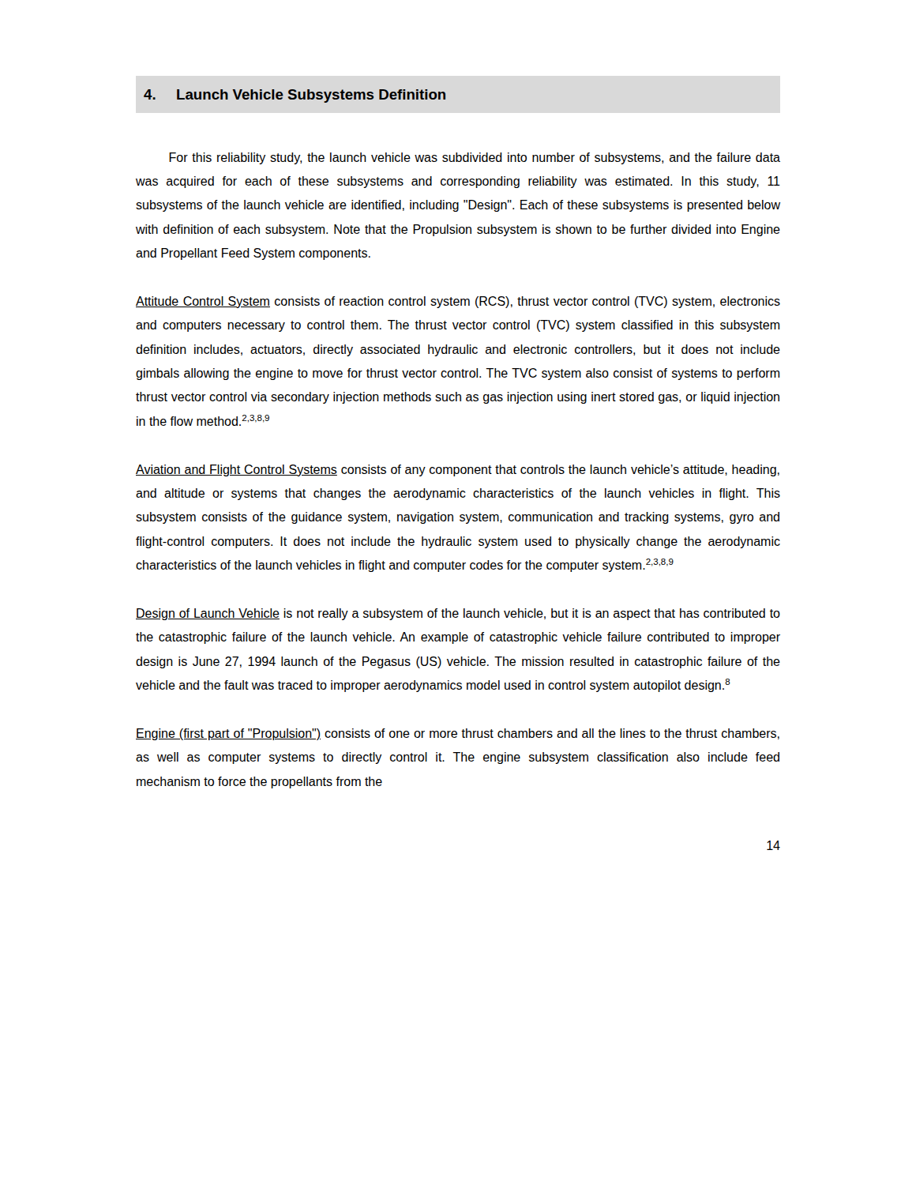4. Launch Vehicle Subsystems Definition
For this reliability study, the launch vehicle was subdivided into number of subsystems, and the failure data was acquired for each of these subsystems and corresponding reliability was estimated. In this study, 11 subsystems of the launch vehicle are identified, including "Design". Each of these subsystems is presented below with definition of each subsystem. Note that the Propulsion subsystem is shown to be further divided into Engine and Propellant Feed System components.
Attitude Control System consists of reaction control system (RCS), thrust vector control (TVC) system, electronics and computers necessary to control them. The thrust vector control (TVC) system classified in this subsystem definition includes, actuators, directly associated hydraulic and electronic controllers, but it does not include gimbals allowing the engine to move for thrust vector control. The TVC system also consist of systems to perform thrust vector control via secondary injection methods such as gas injection using inert stored gas, or liquid injection in the flow method.2,3,8,9
Aviation and Flight Control Systems consists of any component that controls the launch vehicle’s attitude, heading, and altitude or systems that changes the aerodynamic characteristics of the launch vehicles in flight. This subsystem consists of the guidance system, navigation system, communication and tracking systems, gyro and flight-control computers. It does not include the hydraulic system used to physically change the aerodynamic characteristics of the launch vehicles in flight and computer codes for the computer system.2,3,8,9
Design of Launch Vehicle is not really a subsystem of the launch vehicle, but it is an aspect that has contributed to the catastrophic failure of the launch vehicle. An example of catastrophic vehicle failure contributed to improper design is June 27, 1994 launch of the Pegasus (US) vehicle. The mission resulted in catastrophic failure of the vehicle and the fault was traced to improper aerodynamics model used in control system autopilot design.8
Engine (first part of "Propulsion") consists of one or more thrust chambers and all the lines to the thrust chambers, as well as computer systems to directly control it. The engine subsystem classification also include feed mechanism to force the propellants from the
14